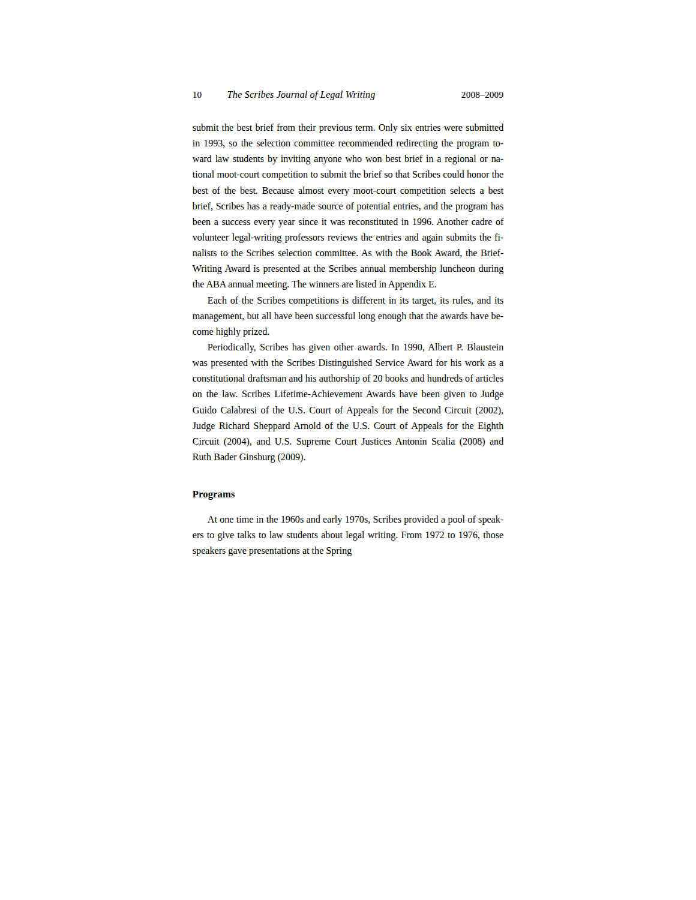10 The Scribes Journal of Legal Writing 2008–2009
submit the best brief from their previous term. Only six entries were submitted in 1993, so the selection committee recommended redirecting the program toward law students by inviting anyone who won best brief in a regional or national moot-court competition to submit the brief so that Scribes could honor the best of the best. Because almost every moot-court competition selects a best brief, Scribes has a ready-made source of potential entries, and the program has been a success every year since it was reconstituted in 1996. Another cadre of volunteer legal-writing professors reviews the entries and again submits the finalists to the Scribes selection committee. As with the Book Award, the Brief-Writing Award is presented at the Scribes annual membership luncheon during the ABA annual meeting. The winners are listed in Appendix E.
Each of the Scribes competitions is different in its target, its rules, and its management, but all have been successful long enough that the awards have become highly prized.
Periodically, Scribes has given other awards. In 1990, Albert P. Blaustein was presented with the Scribes Distinguished Service Award for his work as a constitutional draftsman and his authorship of 20 books and hundreds of articles on the law. Scribes Lifetime-Achievement Awards have been given to Judge Guido Calabresi of the U.S. Court of Appeals for the Second Circuit (2002), Judge Richard Sheppard Arnold of the U.S. Court of Appeals for the Eighth Circuit (2004), and U.S. Supreme Court Justices Antonin Scalia (2008) and Ruth Bader Ginsburg (2009).
Programs
At one time in the 1960s and early 1970s, Scribes provided a pool of speakers to give talks to law students about legal writing. From 1972 to 1976, those speakers gave presentations at the Spring